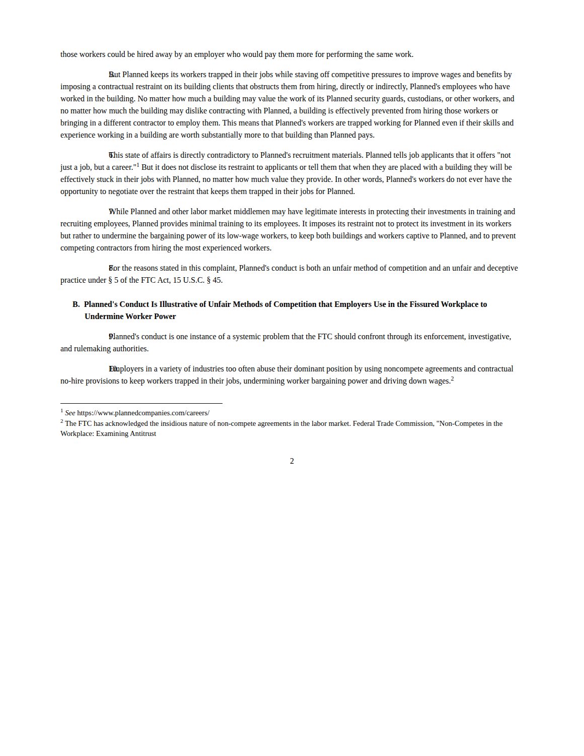those workers could be hired away by an employer who would pay them more for performing the same work.
5. But Planned keeps its workers trapped in their jobs while staving off competitive pressures to improve wages and benefits by imposing a contractual restraint on its building clients that obstructs them from hiring, directly or indirectly, Planned's employees who have worked in the building. No matter how much a building may value the work of its Planned security guards, custodians, or other workers, and no matter how much the building may dislike contracting with Planned, a building is effectively prevented from hiring those workers or bringing in a different contractor to employ them. This means that Planned's workers are trapped working for Planned even if their skills and experience working in a building are worth substantially more to that building than Planned pays.
6. This state of affairs is directly contradictory to Planned's recruitment materials. Planned tells job applicants that it offers "not just a job, but a career."1 But it does not disclose its restraint to applicants or tell them that when they are placed with a building they will be effectively stuck in their jobs with Planned, no matter how much value they provide. In other words, Planned's workers do not ever have the opportunity to negotiate over the restraint that keeps them trapped in their jobs for Planned.
7. While Planned and other labor market middlemen may have legitimate interests in protecting their investments in training and recruiting employees, Planned provides minimal training to its employees. It imposes its restraint not to protect its investment in its workers but rather to undermine the bargaining power of its low-wage workers, to keep both buildings and workers captive to Planned, and to prevent competing contractors from hiring the most experienced workers.
8. For the reasons stated in this complaint, Planned's conduct is both an unfair method of competition and an unfair and deceptive practice under § 5 of the FTC Act, 15 U.S.C. § 45.
B. Planned's Conduct Is Illustrative of Unfair Methods of Competition that Employers Use in the Fissured Workplace to Undermine Worker Power
9. Planned's conduct is one instance of a systemic problem that the FTC should confront through its enforcement, investigative, and rulemaking authorities.
10. Employers in a variety of industries too often abuse their dominant position by using noncompete agreements and contractual no-hire provisions to keep workers trapped in their jobs, undermining worker bargaining power and driving down wages.2
1 See https://www.plannedcompanies.com/careers/
2 The FTC has acknowledged the insidious nature of non-compete agreements in the labor market. Federal Trade Commission, "Non-Competes in the Workplace: Examining Antitrust
2